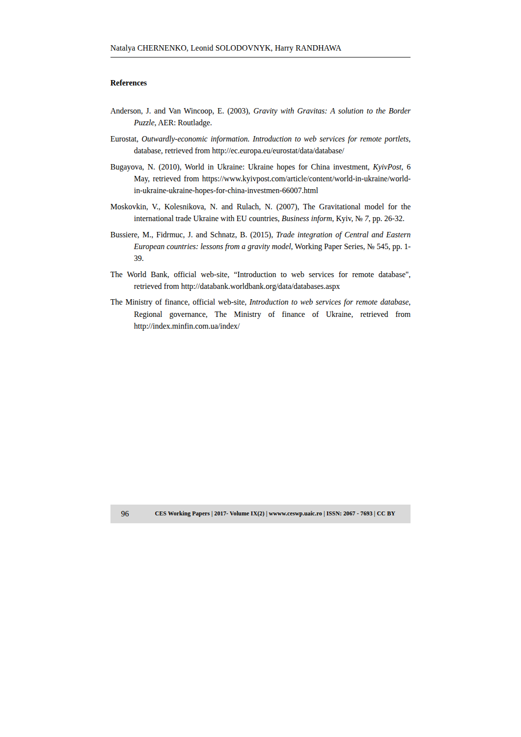Natalya CHERNENKO, Leonid SOLODOVNYK, Harry RANDHAWA
References
Anderson, J. and Van Wincoop, E. (2003), Gravity with Gravitas: A solution to the Border Puzzle, AER: Routladge.
Eurostat, Outwardly-economic information. Introduction to web services for remote portlets, database, retrieved from http://ec.europa.eu/eurostat/data/database/
Bugayova, N. (2010), World in Ukraine: Ukraine hopes for China investment, KyivPost, 6 May, retrieved from https://www.kyivpost.com/article/content/world-in-ukraine/world-in-ukraine-ukraine-hopes-for-china-investmen-66007.html
Moskovkin, V., Kolesnikova, N. and Rulach, N. (2007), The Gravitational model for the international trade Ukraine with EU countries, Business inform, Kyiv, № 7, pp. 26-32.
Bussiere, M., Fidrmuc, J. and Schnatz, B. (2015), Trade integration of Central and Eastern European countries: lessons from a gravity model, Working Paper Series, № 545, pp. 1-39.
The World Bank, official web-site, “Introduction to web services for remote database", retrieved from http://databank.worldbank.org/data/databases.aspx
The Ministry of finance, official web-site, Introduction to web services for remote database, Regional governance, The Ministry of finance of Ukraine, retrieved from http://index.minfin.com.ua/index/
96
CES Working Papers | 2017- Volume IX(2) | wwww.ceswp.uaic.ro | ISSN: 2067 - 7693 | CC BY